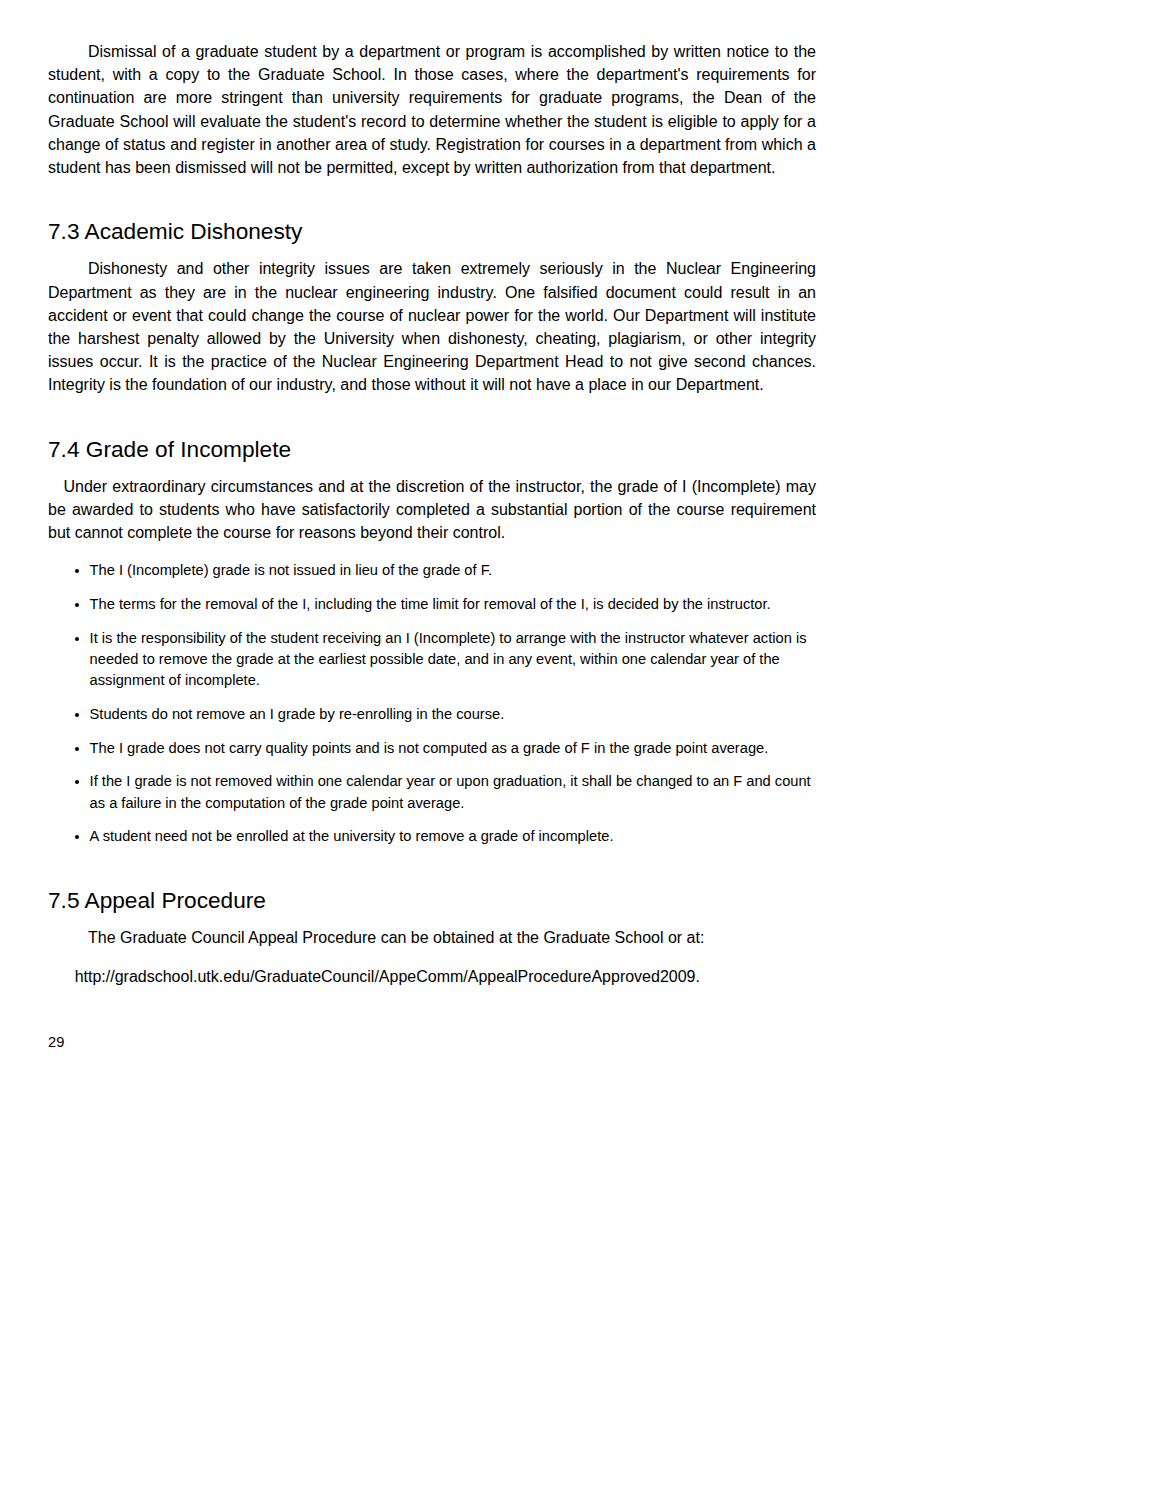Dismissal of a graduate student by a department or program is accomplished by written notice to the student, with a copy to the Graduate School. In those cases, where the department's requirements for continuation are more stringent than university requirements for graduate programs, the Dean of the Graduate School will evaluate the student's record to determine whether the student is eligible to apply for a change of status and register in another area of study. Registration for courses in a department from which a student has been dismissed will not be permitted, except by written authorization from that department.
7.3 Academic Dishonesty
Dishonesty and other integrity issues are taken extremely seriously in the Nuclear Engineering Department as they are in the nuclear engineering industry. One falsified document could result in an accident or event that could change the course of nuclear power for the world. Our Department will institute the harshest penalty allowed by the University when dishonesty, cheating, plagiarism, or other integrity issues occur. It is the practice of the Nuclear Engineering Department Head to not give second chances. Integrity is the foundation of our industry, and those without it will not have a place in our Department.
7.4 Grade of Incomplete
Under extraordinary circumstances and at the discretion of the instructor, the grade of I (Incomplete) may be awarded to students who have satisfactorily completed a substantial portion of the course requirement but cannot complete the course for reasons beyond their control.
The I (Incomplete) grade is not issued in lieu of the grade of F.
The terms for the removal of the I, including the time limit for removal of the I, is decided by the instructor.
It is the responsibility of the student receiving an I (Incomplete) to arrange with the instructor whatever action is needed to remove the grade at the earliest possible date, and in any event, within one calendar year of the assignment of incomplete.
Students do not remove an I grade by re-enrolling in the course.
The I grade does not carry quality points and is not computed as a grade of F in the grade point average.
If the I grade is not removed within one calendar year or upon graduation, it shall be changed to an F and count as a failure in the computation of the grade point average.
A student need not be enrolled at the university to remove a grade of incomplete.
7.5 Appeal Procedure
The Graduate Council Appeal Procedure can be obtained at the Graduate School or at:
http://gradschool.utk.edu/GraduateCouncil/AppeComm/AppealProcedureApproved2009.
29